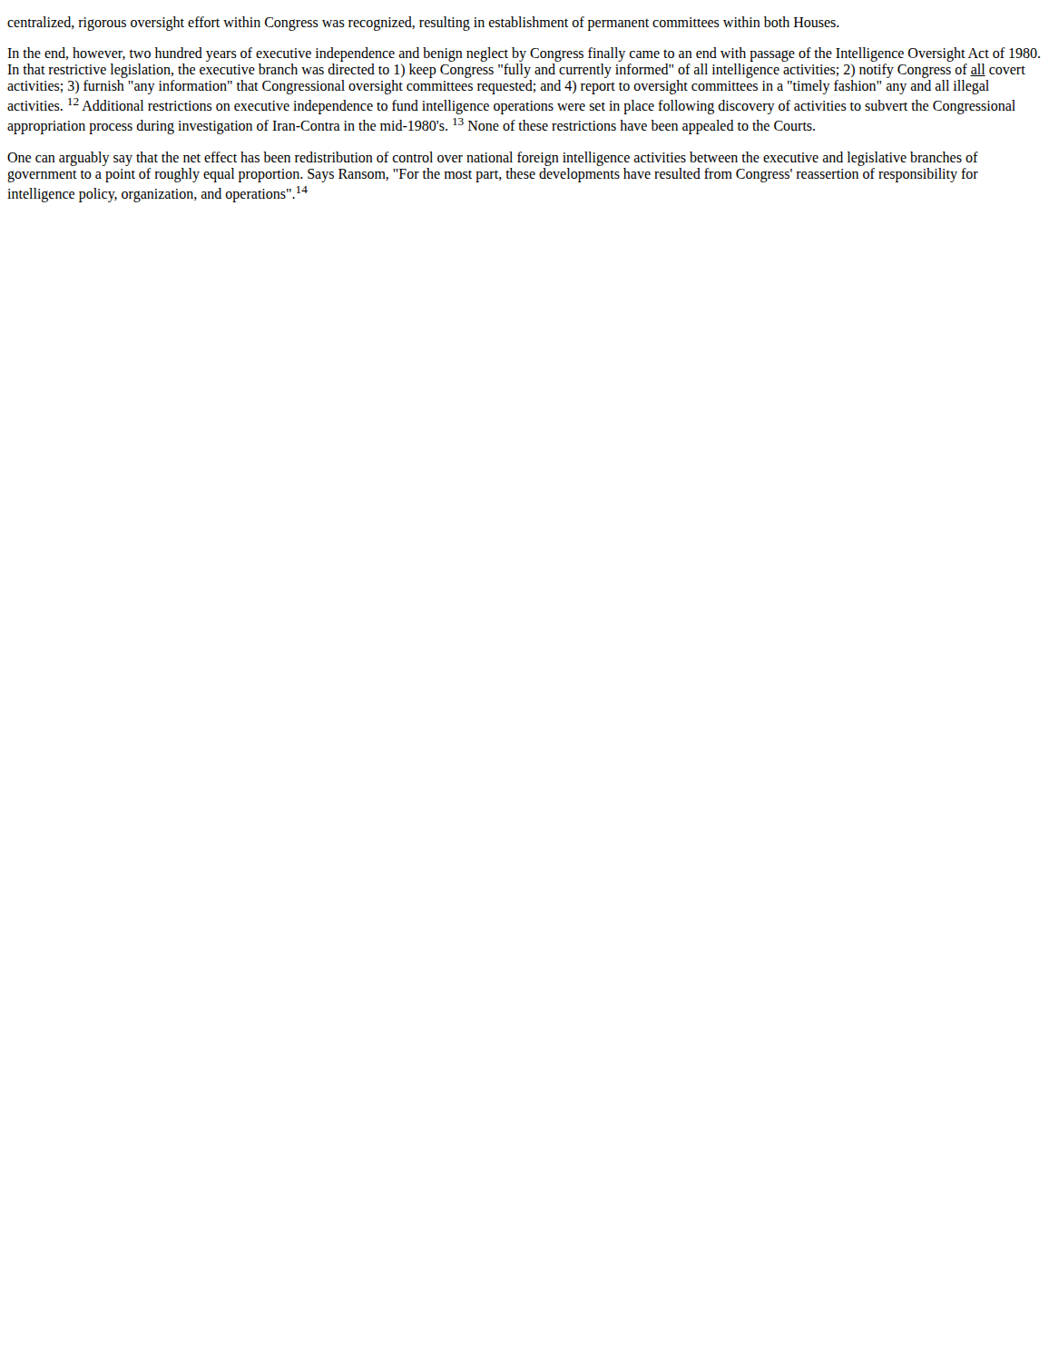centralized, rigorous oversight effort within Congress was recognized, resulting in establishment of permanent committees within both Houses.
In the end, however, two hundred years of executive independence and benign neglect by Congress finally came to an end with passage of the Intelligence Oversight Act of 1980. In that restrictive legislation, the executive branch was directed to 1) keep Congress "fully and currently informed" of all intelligence activities; 2) notify Congress of all covert activities; 3) furnish "any information" that Congressional oversight committees requested; and 4) report to oversight committees in a "timely fashion" any and all illegal activities. 12 Additional restrictions on executive independence to fund intelligence operations were set in place following discovery of activities to subvert the Congressional appropriation process during investigation of Iran-Contra in the mid-1980's. 13 None of these restrictions have been appealed to the Courts.
One can arguably say that the net effect has been redistribution of control over national foreign intelligence activities between the executive and legislative branches of government to a point of roughly equal proportion. Says Ransom, "For the most part, these developments have resulted from Congress' reassertion of responsibility for intelligence policy, organization, and operations".14